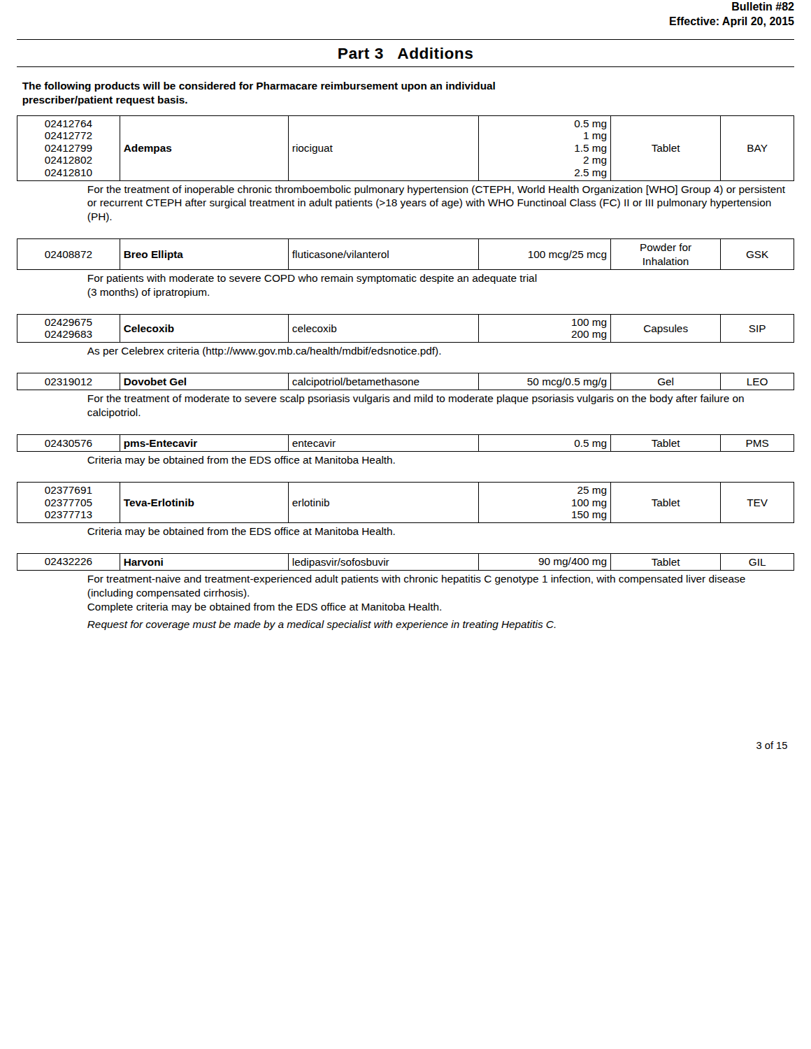Bulletin #82
Effective: April 20, 2015
Part 3 Additions
The following products will be considered for Pharmacare reimbursement upon an individual
prescriber/patient request basis.
| 02412764 02412772 02412799 02412802 02412810 | Adempas | riociguat | 0.5 mg 1 mg 1.5 mg 2 mg 2.5 mg | Tablet | BAY |
For the treatment of inoperable chronic thromboembolic pulmonary hypertension (CTEPH, World Health Organization [WHO] Group 4) or persistent or recurrent CTEPH after surgical treatment in adult patients (>18 years of age) with WHO Functinoal Class (FC) II or III pulmonary hypertension (PH).
| 02408872 | Breo Ellipta | fluticasone/vilanterol | 100 mcg/25 mcg | Powder for Inhalation | GSK |
For patients with moderate to severe COPD who remain symptomatic despite an adequate trial
(3 months) of ipratropium.
| 02429675 02429683 | Celecoxib | celecoxib | 100 mg 200 mg | Capsules | SIP |
As per Celebrex criteria (http://www.gov.mb.ca/health/mdbif/edsnotice.pdf).
| 02319012 | Dovobet Gel | calcipotriol/betamethasone | 50 mcg/0.5 mg/g | Gel | LEO |
For the treatment of moderate to severe scalp psoriasis vulgaris and mild to moderate plaque psoriasis vulgaris on the body after failure on calcipotriol.
| 02430576 | pms-Entecavir | entecavir | 0.5 mg | Tablet | PMS |
Criteria may be obtained from the EDS office at Manitoba Health.
| 02377691 02377705 02377713 | Teva-Erlotinib | erlotinib | 25 mg 100 mg 150 mg | Tablet | TEV |
Criteria may be obtained from the EDS office at Manitoba Health.
| 02432226 | Harvoni | ledipasvir/sofosbuvir | 90 mg/400 mg | Tablet | GIL |
For treatment-naive and treatment-experienced adult patients with chronic hepatitis C genotype 1 infection, with compensated liver disease (including compensated cirrhosis).
Complete criteria may be obtained from the EDS office at Manitoba Health.
Request for coverage must be made by a medical specialist with experience in treating Hepatitis C.
3 of 15